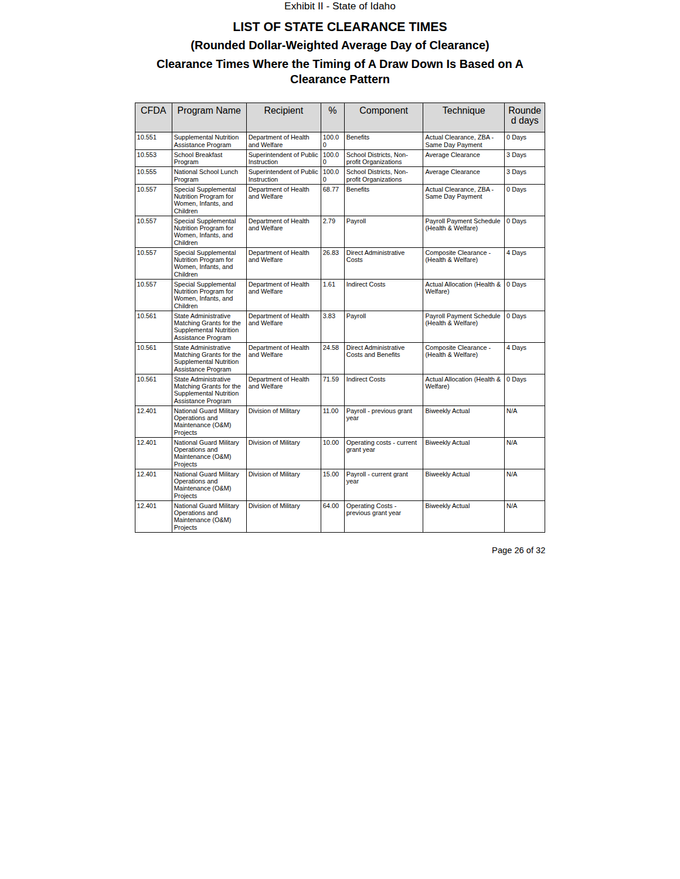Exhibit II - State of Idaho
LIST OF STATE CLEARANCE TIMES
(Rounded Dollar-Weighted Average Day of Clearance)
Clearance Times Where the Timing of A Draw Down Is Based on A Clearance Pattern
| CFDA | Program Name | Recipient | % | Component | Technique | Rounded days |
| --- | --- | --- | --- | --- | --- | --- |
| 10.551 | Supplemental Nutrition Assistance Program | Department of Health and Welfare | 100.00 | Benefits | Actual Clearance, ZBA - Same Day Payment | 0 Days |
| 10.553 | School Breakfast Program | Superintendent of Public Instruction | 100.00 | School Districts, Non-profit Organizations | Average Clearance | 3 Days |
| 10.555 | National School Lunch Program | Superintendent of Public Instruction | 100.00 | School Districts, Non-profit Organizations | Average Clearance | 3 Days |
| 10.557 | Special Supplemental Nutrition Program for Women, Infants, and Children | Department of Health and Welfare | 68.77 | Benefits | Actual Clearance, ZBA - Same Day Payment | 0 Days |
| 10.557 | Special Supplemental Nutrition Program for Women, Infants, and Children | Department of Health and Welfare | 2.79 | Payroll | Payroll Payment Schedule (Health & Welfare) | 0 Days |
| 10.557 | Special Supplemental Nutrition Program for Women, Infants, and Children | Department of Health and Welfare | 26.83 | Direct Administrative Costs | Composite Clearance - (Health & Welfare) | 4 Days |
| 10.557 | Special Supplemental Nutrition Program for Women, Infants, and Children | Department of Health and Welfare | 1.61 | Indirect Costs | Actual Allocation (Health & Welfare) | 0 Days |
| 10.561 | State Administrative Matching Grants for the Supplemental Nutrition Assistance Program | Department of Health and Welfare | 3.83 | Payroll | Payroll Payment Schedule (Health & Welfare) | 0 Days |
| 10.561 | State Administrative Matching Grants for the Supplemental Nutrition Assistance Program | Department of Health and Welfare | 24.58 | Direct Administrative Costs and Benefits | Composite Clearance - (Health & Welfare) | 4 Days |
| 10.561 | State Administrative Matching Grants for the Supplemental Nutrition Assistance Program | Department of Health and Welfare | 71.59 | Indirect Costs | Actual Allocation (Health & Welfare) | 0 Days |
| 12.401 | National Guard Military Operations and Maintenance (O&M) Projects | Division of Military | 11.00 | Payroll - previous grant year | Biweekly Actual | N/A |
| 12.401 | National Guard Military Operations and Maintenance (O&M) Projects | Division of Military | 10.00 | Operating costs - current grant year | Biweekly Actual | N/A |
| 12.401 | National Guard Military Operations and Maintenance (O&M) Projects | Division of Military | 15.00 | Payroll - current grant year | Biweekly Actual | N/A |
| 12.401 | National Guard Military Operations and Maintenance (O&M) Projects | Division of Military | 64.00 | Operating Costs - previous grant year | Biweekly Actual | N/A |
Page 26 of 32